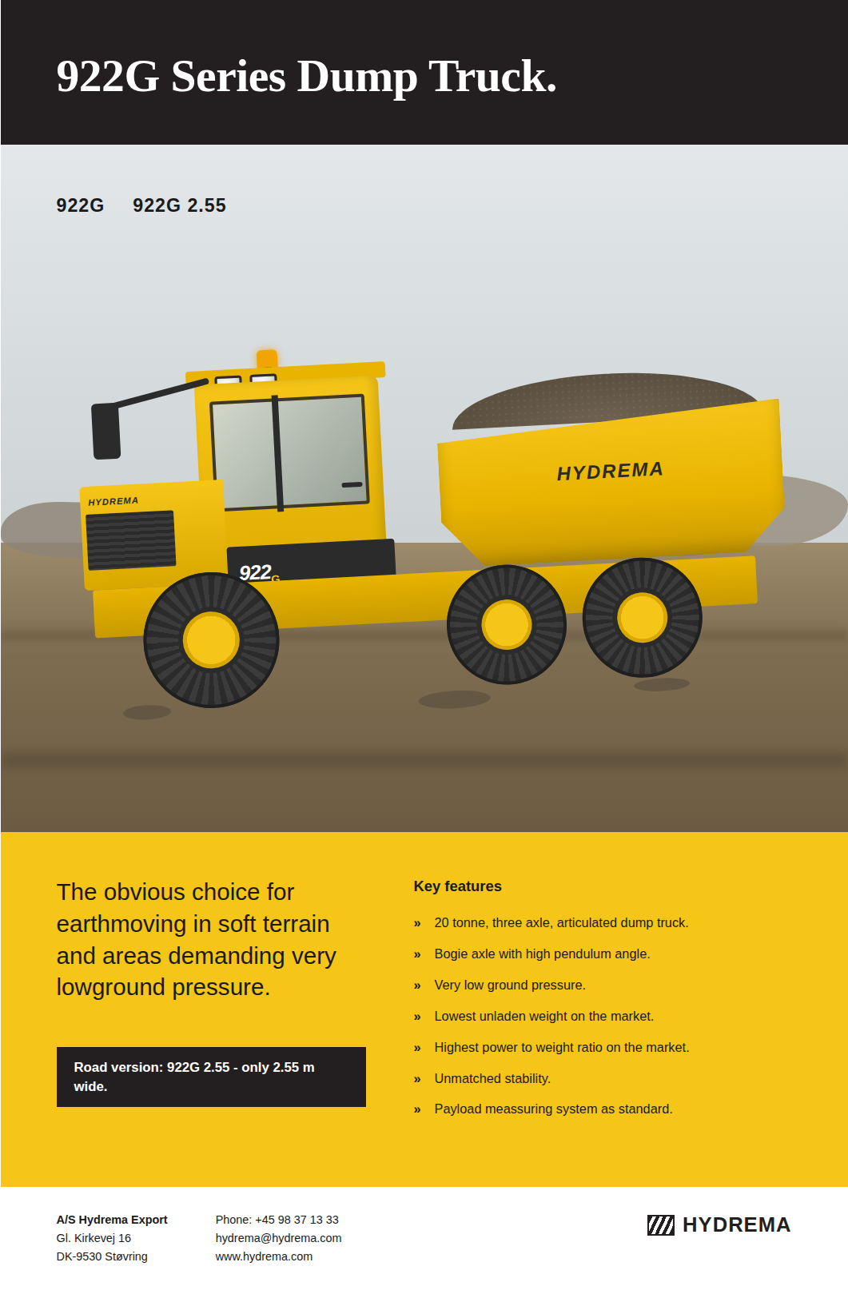922G Series Dump Truck.
922G 922G 2.55
HYDREMA
HYDREMA
922G
The obvious choice for earthmoving in soft terrain and areas demanding very lowground pressure.
Road version: 922G 2.55 - only 2.55 m wide.
Key features
20 tonne, three axle, articulated dump truck.
Bogie axle with high pendulum angle.
Very low ground pressure.
Lowest unladen weight on the market.
Highest power to weight ratio on the market.
Unmatched stability.
Payload meassuring system as standard.
A/S Hydrema Export
Gl. Kirkevej 16
DK-9530 Støvring
Phone: +45 98 37 13 33
hydrema@hydrema.com
www.hydrema.com
HYDREMA